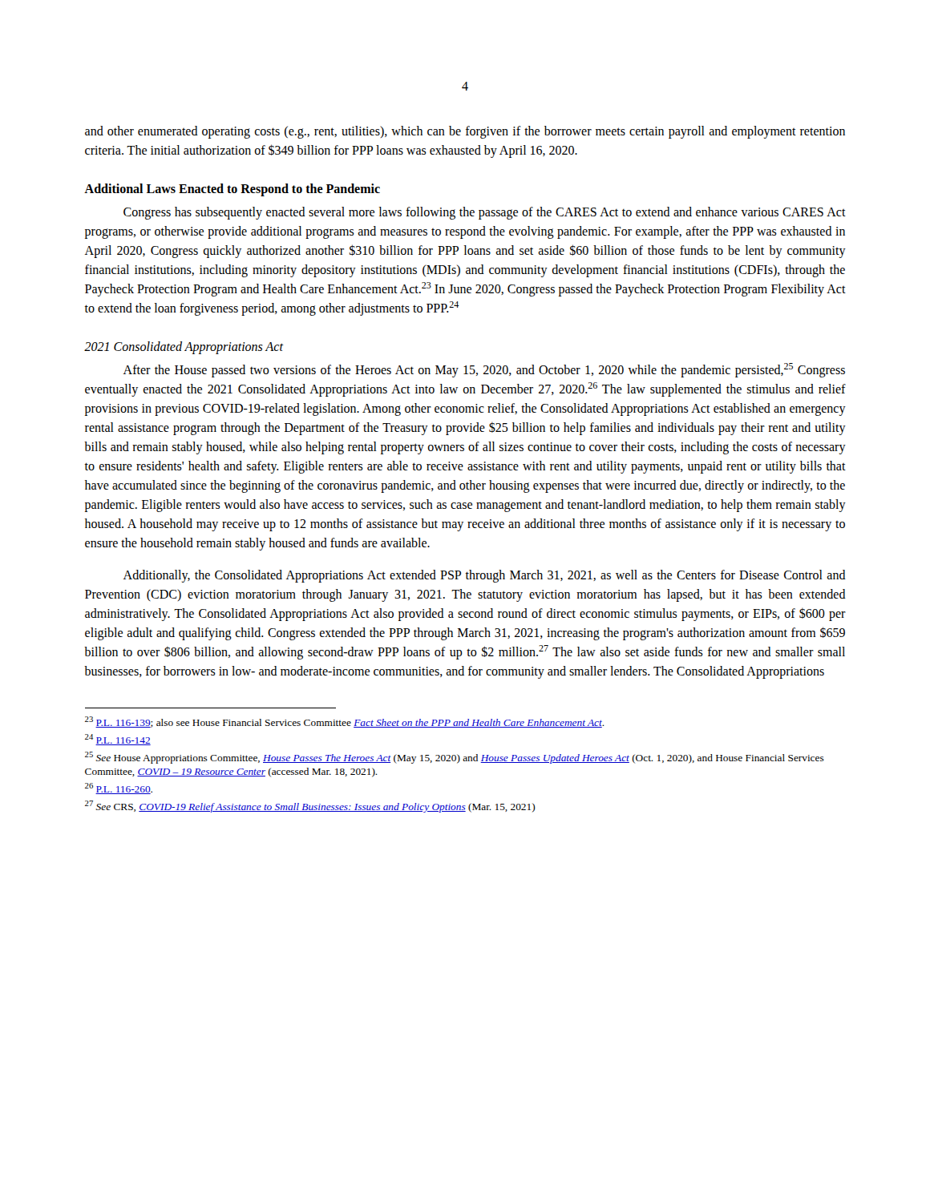4
and other enumerated operating costs (e.g., rent, utilities), which can be forgiven if the borrower meets certain payroll and employment retention criteria. The initial authorization of $349 billion for PPP loans was exhausted by April 16, 2020.
Additional Laws Enacted to Respond to the Pandemic
Congress has subsequently enacted several more laws following the passage of the CARES Act to extend and enhance various CARES Act programs, or otherwise provide additional programs and measures to respond the evolving pandemic. For example, after the PPP was exhausted in April 2020, Congress quickly authorized another $310 billion for PPP loans and set aside $60 billion of those funds to be lent by community financial institutions, including minority depository institutions (MDIs) and community development financial institutions (CDFIs), through the Paycheck Protection Program and Health Care Enhancement Act.23 In June 2020, Congress passed the Paycheck Protection Program Flexibility Act to extend the loan forgiveness period, among other adjustments to PPP.24
2021 Consolidated Appropriations Act
After the House passed two versions of the Heroes Act on May 15, 2020, and October 1, 2020 while the pandemic persisted,25 Congress eventually enacted the 2021 Consolidated Appropriations Act into law on December 27, 2020.26 The law supplemented the stimulus and relief provisions in previous COVID-19-related legislation. Among other economic relief, the Consolidated Appropriations Act established an emergency rental assistance program through the Department of the Treasury to provide $25 billion to help families and individuals pay their rent and utility bills and remain stably housed, while also helping rental property owners of all sizes continue to cover their costs, including the costs of necessary to ensure residents' health and safety. Eligible renters are able to receive assistance with rent and utility payments, unpaid rent or utility bills that have accumulated since the beginning of the coronavirus pandemic, and other housing expenses that were incurred due, directly or indirectly, to the pandemic. Eligible renters would also have access to services, such as case management and tenant-landlord mediation, to help them remain stably housed. A household may receive up to 12 months of assistance but may receive an additional three months of assistance only if it is necessary to ensure the household remain stably housed and funds are available.
Additionally, the Consolidated Appropriations Act extended PSP through March 31, 2021, as well as the Centers for Disease Control and Prevention (CDC) eviction moratorium through January 31, 2021. The statutory eviction moratorium has lapsed, but it has been extended administratively. The Consolidated Appropriations Act also provided a second round of direct economic stimulus payments, or EIPs, of $600 per eligible adult and qualifying child. Congress extended the PPP through March 31, 2021, increasing the program's authorization amount from $659 billion to over $806 billion, and allowing second-draw PPP loans of up to $2 million.27 The law also set aside funds for new and smaller small businesses, for borrowers in low- and moderate-income communities, and for community and smaller lenders. The Consolidated Appropriations
23 P.L. 116-139; also see House Financial Services Committee Fact Sheet on the PPP and Health Care Enhancement Act.
24 P.L. 116-142
25 See House Appropriations Committee, House Passes The Heroes Act (May 15, 2020) and House Passes Updated Heroes Act (Oct. 1, 2020), and House Financial Services Committee, COVID – 19 Resource Center (accessed Mar. 18, 2021).
26 P.L. 116-260.
27 See CRS, COVID-19 Relief Assistance to Small Businesses: Issues and Policy Options (Mar. 15, 2021)